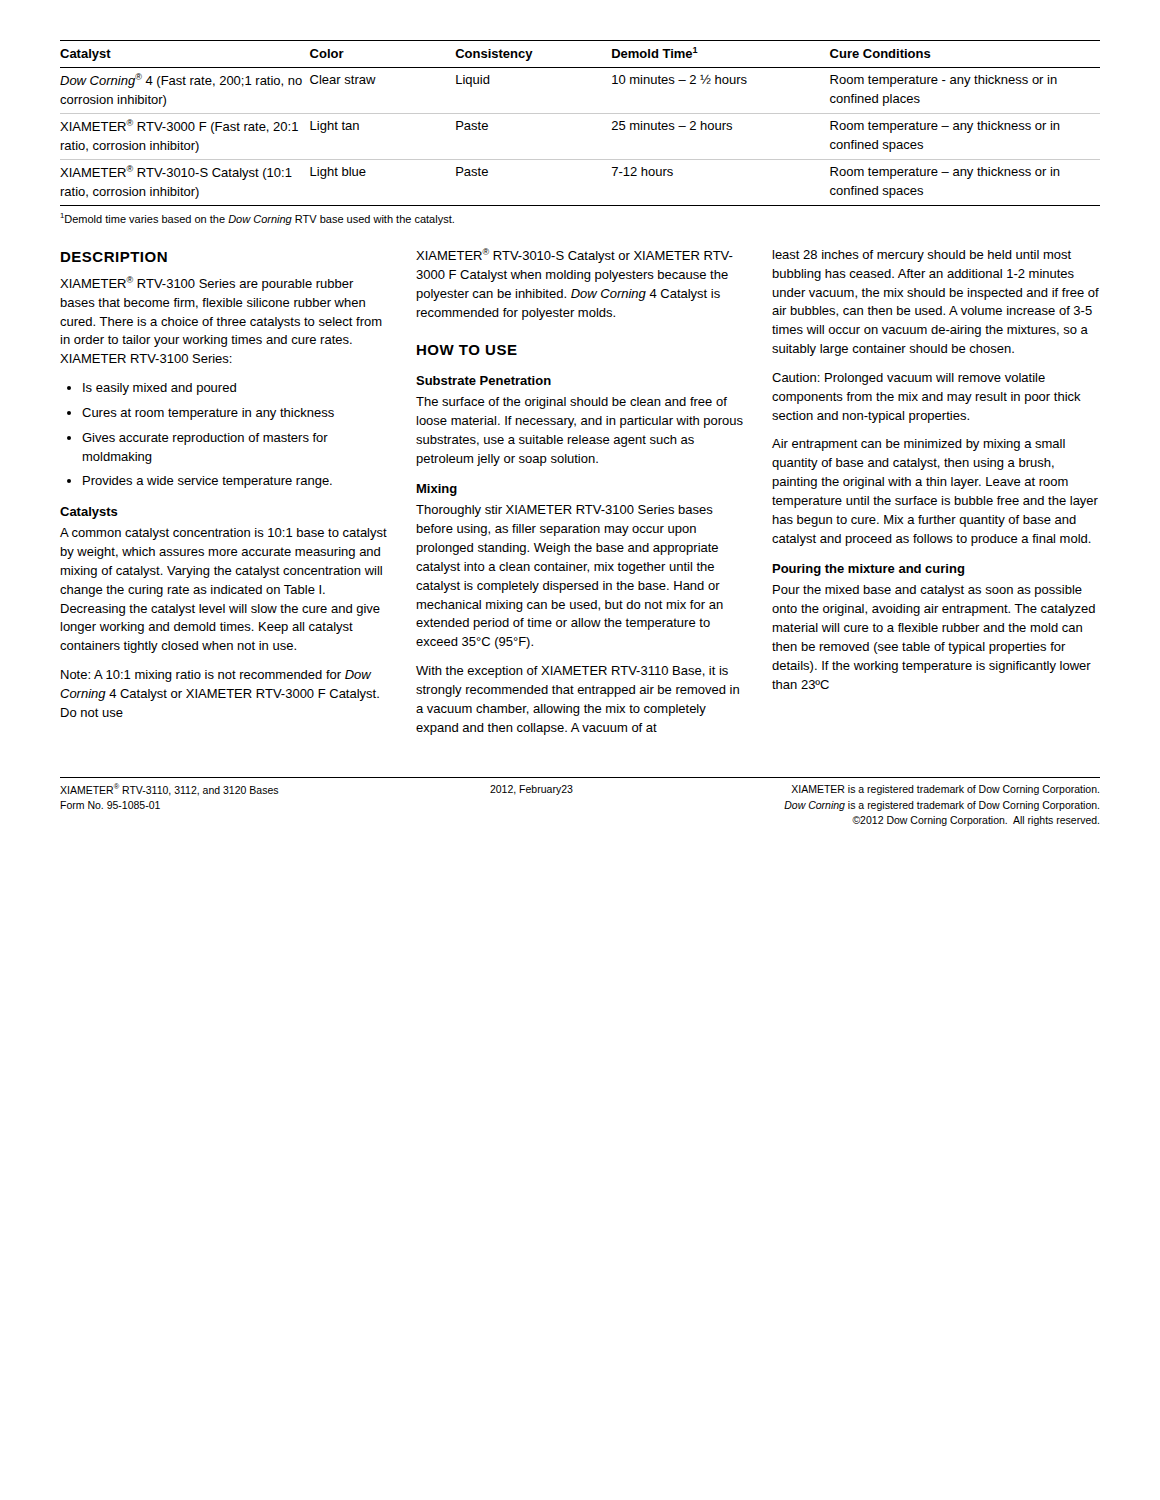| Catalyst | Color | Consistency | Demold Time 1 | Cure Conditions |
| --- | --- | --- | --- | --- |
| Dow Corning ® 4 (Fast rate, 200;1 ratio, no corrosion inhibitor) | Clear straw | Liquid | 10 minutes – 2 ½ hours | Room temperature - any thickness or in confined places |
| XIAMETER ® RTV-3000 F (Fast rate, 20:1 ratio, corrosion inhibitor) | Light tan | Paste | 25 minutes – 2 hours | Room temperature – any thickness or in confined spaces |
| XIAMETER ® RTV-3010-S Catalyst (10:1 ratio, corrosion inhibitor) | Light blue | Paste | 7-12 hours | Room temperature – any thickness or in confined spaces |
1Demold time varies based on the Dow Corning RTV base used with the catalyst.
DESCRIPTION
XIAMETER® RTV-3100 Series are pourable rubber bases that become firm, flexible silicone rubber when cured. There is a choice of three catalysts to select from in order to tailor your working times and cure rates. XIAMETER RTV-3100 Series:
Is easily mixed and poured
Cures at room temperature in any thickness
Gives accurate reproduction of masters for moldmaking
Provides a wide service temperature range.
Catalysts
A common catalyst concentration is 10:1 base to catalyst by weight, which assures more accurate measuring and mixing of catalyst. Varying the catalyst concentration will change the curing rate as indicated on Table I. Decreasing the catalyst level will slow the cure and give longer working and demold times. Keep all catalyst containers tightly closed when not in use.
Note: A 10:1 mixing ratio is not recommended for Dow Corning 4 Catalyst or XIAMETER RTV-3000 F Catalyst. Do not use
XIAMETER® RTV-3010-S Catalyst or XIAMETER RTV-3000 F Catalyst when molding polyesters because the polyester can be inhibited. Dow Corning 4 Catalyst is recommended for polyester molds.
HOW TO USE
Substrate Penetration
The surface of the original should be clean and free of loose material. If necessary, and in particular with porous substrates, use a suitable release agent such as petroleum jelly or soap solution.
Mixing
Thoroughly stir XIAMETER RTV-3100 Series bases before using, as filler separation may occur upon prolonged standing. Weigh the base and appropriate catalyst into a clean container, mix together until the catalyst is completely dispersed in the base. Hand or mechanical mixing can be used, but do not mix for an extended period of time or allow the temperature to exceed 35°C (95°F).
With the exception of XIAMETER RTV-3110 Base, it is strongly recommended that entrapped air be removed in a vacuum chamber, allowing the mix to completely expand and then collapse. A vacuum of at
least 28 inches of mercury should be held until most bubbling has ceased. After an additional 1-2 minutes under vacuum, the mix should be inspected and if free of air bubbles, can then be used. A volume increase of 3-5 times will occur on vacuum de-airing the mixtures, so a suitably large container should be chosen.
Caution: Prolonged vacuum will remove volatile components from the mix and may result in poor thick section and non-typical properties.
Air entrapment can be minimized by mixing a small quantity of base and catalyst, then using a brush, painting the original with a thin layer. Leave at room temperature until the surface is bubble free and the layer has begun to cure. Mix a further quantity of base and catalyst and proceed as follows to produce a final mold.
Pouring the mixture and curing
Pour the mixed base and catalyst as soon as possible onto the original, avoiding air entrapment. The catalyzed material will cure to a flexible rubber and the mold can then be removed (see table of typical properties for details). If the working temperature is significantly lower than 23ºC
XIAMETER® RTV-3110, 3112, and 3120 Bases
Form No. 95-1085-01
2012, February23
XIAMETER is a registered trademark of Dow Corning Corporation.
Dow Corning is a registered trademark of Dow Corning Corporation.
©2012 Dow Corning Corporation. All rights reserved.